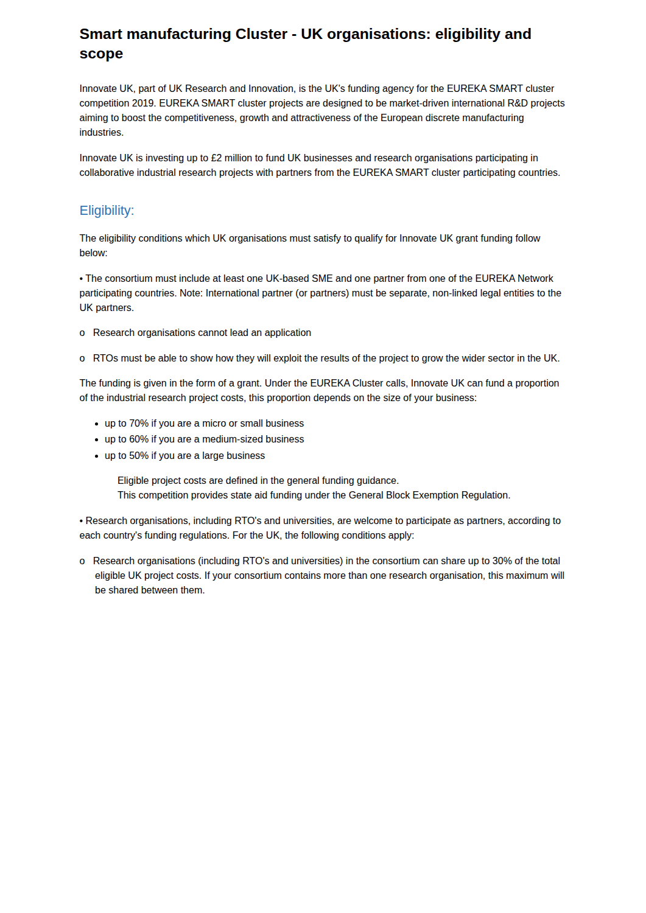Smart manufacturing Cluster - UK organisations: eligibility and scope
Innovate UK, part of UK Research and Innovation, is the UK's funding agency for the EUREKA SMART cluster competition 2019. EUREKA SMART cluster projects are designed to be market-driven international R&D projects aiming to boost the competitiveness, growth and attractiveness of the European discrete manufacturing industries.
Innovate UK is investing up to £2 million to fund UK businesses and research organisations participating in collaborative industrial research projects with partners from the EUREKA SMART cluster participating countries.
Eligibility:
The eligibility conditions which UK organisations must satisfy to qualify for Innovate UK grant funding follow below:
• The consortium must include at least one UK-based SME and one partner from one of the EUREKA Network participating countries. Note: International partner (or partners) must be separate, non-linked legal entities to the UK partners.
Research organisations cannot lead an application
RTOs must be able to show how they will exploit the results of the project to grow the wider sector in the UK.
The funding is given in the form of a grant. Under the EUREKA Cluster calls, Innovate UK can fund a proportion of the industrial research project costs, this proportion depends on the size of your business:
up to 70% if you are a micro or small business
up to 60% if you are a medium-sized business
up to 50% if you are a large business
Eligible project costs are defined in the general funding guidance.
This competition provides state aid funding under the General Block Exemption Regulation.
• Research organisations, including RTO's and universities, are welcome to participate as partners, according to each country's funding regulations. For the UK, the following conditions apply:
Research organisations (including RTO's and universities) in the consortium can share up to 30% of the total eligible UK project costs. If your consortium contains more than one research organisation, this maximum will be shared between them.